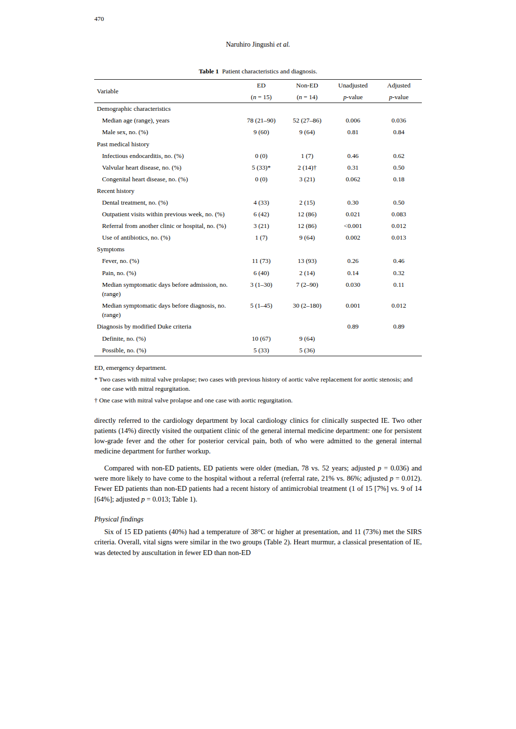470
Naruhiro Jingushi et al.
Table 1 Patient characteristics and diagnosis.
| Variable | ED | Non-ED | Unadjusted | Adjusted |
| --- | --- | --- | --- | --- |
| ( n = 15) | ( n = 14) | p -value | p -value |
| Demographic characteristics |
| Median age (range), years | 78 (21–90) | 52 (27–86) | 0.006 | 0.036 |
| Male sex, no. (%) | 9 (60) | 9 (64) | 0.81 | 0.84 |
| Past medical history |
| Infectious endocarditis, no. (%) | 0 (0) | 1 (7) | 0.46 | 0.62 |
| Valvular heart disease, no. (%) | 5 (33)* | 2 (14)† | 0.31 | 0.50 |
| Congenital heart disease, no. (%) | 0 (0) | 3 (21) | 0.062 | 0.18 |
| Recent history |
| Dental treatment, no. (%) | 4 (33) | 2 (15) | 0.30 | 0.50 |
| Outpatient visits within previous week, no. (%) | 6 (42) | 12 (86) | 0.021 | 0.083 |
| Referral from another clinic or hospital, no. (%) | 3 (21) | 12 (86) | <0.001 | 0.012 |
| Use of antibiotics, no. (%) | 1 (7) | 9 (64) | 0.002 | 0.013 |
| Symptoms |
| Fever, no. (%) | 11 (73) | 13 (93) | 0.26 | 0.46 |
| Pain, no. (%) | 6 (40) | 2 (14) | 0.14 | 0.32 |
| Median symptomatic days before admission, no. (range) | 3 (1–30) | 7 (2–90) | 0.030 | 0.11 |
| Median symptomatic days before diagnosis, no. (range) | 5 (1–45) | 30 (2–180) | 0.001 | 0.012 |
| Diagnosis by modified Duke criteria | | | 0.89 | 0.89 |
| Definite, no. (%) | 10 (67) | 9 (64) | | |
| Possible, no. (%) | 5 (33) | 5 (36) | | |
ED, emergency department.
* Two cases with mitral valve prolapse; two cases with previous history of aortic valve replacement for aortic stenosis; and one case with mitral regurgitation.
† One case with mitral valve prolapse and one case with aortic regurgitation.
directly referred to the cardiology department by local cardiology clinics for clinically suspected IE. Two other patients (14%) directly visited the outpatient clinic of the general internal medicine department: one for persistent low-grade fever and the other for posterior cervical pain, both of who were admitted to the general internal medicine department for further workup.
Compared with non-ED patients, ED patients were older (median, 78 vs. 52 years; adjusted p = 0.036) and were more likely to have come to the hospital without a referral (referral rate, 21% vs. 86%; adjusted p = 0.012). Fewer ED patients than non-ED patients had a recent history of antimicrobial treatment (1 of 15 [7%] vs. 9 of 14 [64%]; adjusted p = 0.013; Table 1).
Physical findings
Six of 15 ED patients (40%) had a temperature of 38°C or higher at presentation, and 11 (73%) met the SIRS criteria. Overall, vital signs were similar in the two groups (Table 2). Heart murmur, a classical presentation of IE, was detected by auscultation in fewer ED than non-ED